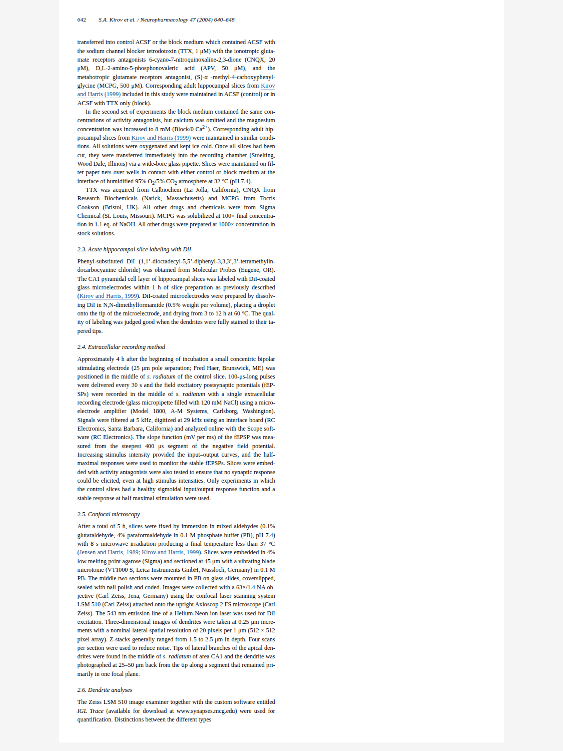642 S.A. Kirov et al. / Neuropharmacology 47 (2004) 640–648
transferred into control ACSF or the block medium which contained ACSF with the sodium channel blocker tetrodotoxin (TTX, 1 μM) with the ionotropic glutamate receptors antagonists 6-cyano-7-nitroquinoxaline-2,3-dione (CNQX, 20 μM), D,L-2-amino-5-phosphonovaleric acid (APV, 50 μM), and the metabotropic glutamate receptors antagonist, (S)-α -methyl-4-carboxyphenylglycine (MCPG, 500 μM). Corresponding adult hippocampal slices from Kirov and Harris (1999) included in this study were maintained in ACSF (control) or in ACSF with TTX only (block).
In the second set of experiments the block medium contained the same concentrations of activity antagonists, but calcium was omitted and the magnesium concentration was increased to 8 mM (Block/0 Ca2+). Corresponding adult hippocampal slices from Kirov and Harris (1999) were maintained in similar conditions. All solutions were oxygenated and kept ice cold. Once all slices had been cut, they were transferred immediately into the recording chamber (Stoelting, Wood Dale, Illinois) via a wide-bore glass pipette. Slices were maintained on filter paper nets over wells in contact with either control or block medium at the interface of humidified 95% O2/5% CO2 atmosphere at 32 °C (pH 7.4).
TTX was acquired from Calbiochem (La Jolla, California), CNQX from Research Biochemicals (Natick, Massachusetts) and MCPG from Tocris Cookson (Bristol, UK). All other drugs and chemicals were from Sigma Chemical (St. Louis, Missouri). MCPG was solubilized at 100× final concentration in 1.1 eq. of NaOH. All other drugs were prepared at 1000× concentration in stock solutions.
2.3. Acute hippocampal slice labeling with DiI
Phenyl-substituted DiI (1,1’-dioctadecyl-5,5’-diphenyl-3,3,3’,3’-tetramethylindocarbocyanine chloride) was obtained from Molecular Probes (Eugene, OR). The CA1 pyramidal cell layer of hippocampal slices was labeled with DiI-coated glass microelectrodes within 1 h of slice preparation as previously described (Kirov and Harris, 1999). DiI-coated microelectrodes were prepared by dissolving DiI in N,N-dimethylformamide (0.5% weight per volume), placing a droplet onto the tip of the microelectrode, and drying from 3 to 12 h at 60 °C. The quality of labeling was judged good when the dendrites were fully stained to their tapered tips.
2.4. Extracellular recording method
Approximately 4 h after the beginning of incubation a small concentric bipolar stimulating electrode (25 μm pole separation; Fred Haer, Brunswick, ME) was positioned in the middle of s. radiatum of the control slice. 100-μs-long pulses were delivered every 30 s and the field excitatory postsynaptic potentials (fEPSPs) were recorded in the middle of s. radiatum with a single extracellular recording electrode (glass micropipette filled with 120 mM NaCl) using a microelectrode amplifier (Model 1800, A-M Systems, Carlsborg, Washington). Signals were filtered at 5 kHz, digitized at 29 kHz using an interface board (RC Electronics, Santa Barbara, California) and analyzed online with the Scope software (RC Electronics). The slope function (mV per ms) of the fEPSP was measured from the steepest 400 μs segment of the negative field potential. Increasing stimulus intensity provided the input–output curves, and the half-maximal responses were used to monitor the stable fEPSPs. Slices were embedded with activity antagonists were also tested to ensure that no synaptic response could be elicited, even at high stimulus intensities. Only experiments in which the control slices had a healthy sigmoidal input/output response function and a stable response at half maximal stimulation were used.
2.5. Confocal microscopy
After a total of 5 h, slices were fixed by immersion in mixed aldehydes (0.1% glutaraldehyde, 4% paraformaldehyde in 0.1 M phosphate buffer (PB), pH 7.4) with 8 s microwave irradiation producing a final temperature less than 37 °C (Jensen and Harris, 1989; Kirov and Harris, 1999). Slices were embedded in 4% low melting point agarose (Sigma) and sectioned at 45 μm with a vibrating blade microtome (VT1000 S, Leica Instruments GmbH, Nussloch, Germany) in 0.1 M PB. The middle two sections were mounted in PB on glass slides, coverslipped, sealed with nail polish and coded. Images were collected with a 63×/1.4 NA objective (Carl Zeiss, Jena, Germany) using the confocal laser scanning system LSM 510 (Carl Zeiss) attached onto the upright Axioscop 2 FS microscope (Carl Zeiss). The 543 nm emission line of a Helium-Neon ion laser was used for DiI excitation. Three-dimensional images of dendrites were taken at 0.25 μm increments with a nominal lateral spatial resolution of 20 pixels per 1 μm (512 × 512 pixel array). Z-stacks generally ranged from 1.5 to 2.5 μm in depth. Four scans per section were used to reduce noise. Tips of lateral branches of the apical dendrites were found in the middle of s. radiatum of area CA1 and the dendrite was photographed at 25–50 μm back from the tip along a segment that remained primarily in one focal plane.
2.6. Dendrite analyses
The Zeiss LSM 510 image examiner together with the custom software entitled IGL Trace (available for download at www.synapses.mcg.edu) were used for quantification. Distinctions between the different types